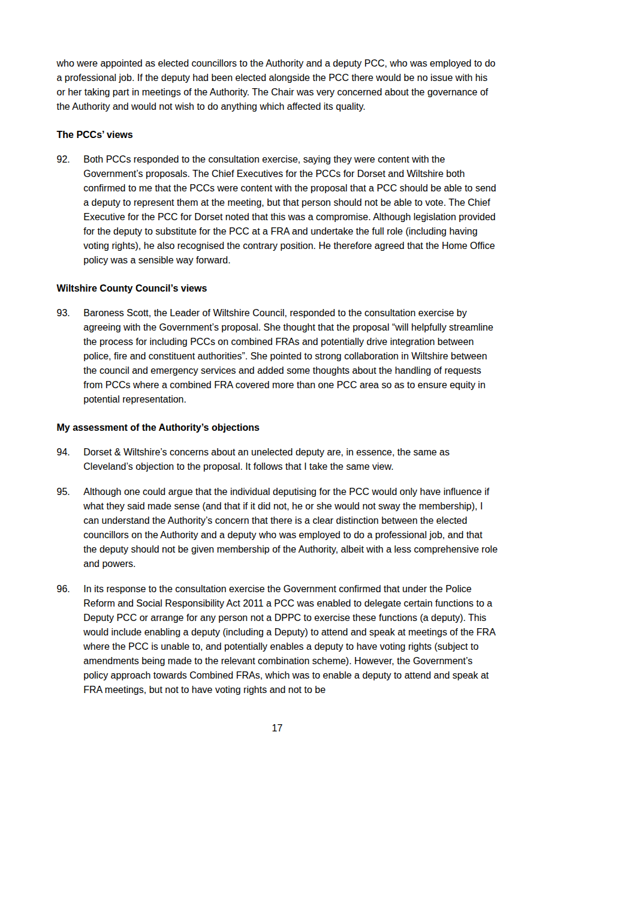who were appointed as elected councillors to the Authority and a deputy PCC, who was employed to do a professional job. If the deputy had been elected alongside the PCC there would be no issue with his or her taking part in meetings of the Authority. The Chair was very concerned about the governance of the Authority and would not wish to do anything which affected its quality.
The PCCs’ views
92.
Both PCCs responded to the consultation exercise, saying they were content with the Government’s proposals. The Chief Executives for the PCCs for Dorset and Wiltshire both confirmed to me that the PCCs were content with the proposal that a PCC should be able to send a deputy to represent them at the meeting, but that person should not be able to vote. The Chief Executive for the PCC for Dorset noted that this was a compromise. Although legislation provided for the deputy to substitute for the PCC at a FRA and undertake the full role (including having voting rights), he also recognised the contrary position. He therefore agreed that the Home Office policy was a sensible way forward.
Wiltshire County Council’s views
93.
Baroness Scott, the Leader of Wiltshire Council, responded to the consultation exercise by agreeing with the Government’s proposal. She thought that the proposal “will helpfully streamline the process for including PCCs on combined FRAs and potentially drive integration between police, fire and constituent authorities”. She pointed to strong collaboration in Wiltshire between the council and emergency services and added some thoughts about the handling of requests from PCCs where a combined FRA covered more than one PCC area so as to ensure equity in potential representation.
My assessment of the Authority’s objections
94.
Dorset & Wiltshire’s concerns about an unelected deputy are, in essence, the same as Cleveland’s objection to the proposal. It follows that I take the same view.
95.
Although one could argue that the individual deputising for the PCC would only have influence if what they said made sense (and that if it did not, he or she would not sway the membership), I can understand the Authority’s concern that there is a clear distinction between the elected councillors on the Authority and a deputy who was employed to do a professional job, and that the deputy should not be given membership of the Authority, albeit with a less comprehensive role and powers.
96.
In its response to the consultation exercise the Government confirmed that under the Police Reform and Social Responsibility Act 2011 a PCC was enabled to delegate certain functions to a Deputy PCC or arrange for any person not a DPPC to exercise these functions (a deputy). This would include enabling a deputy (including a Deputy) to attend and speak at meetings of the FRA where the PCC is unable to, and potentially enables a deputy to have voting rights (subject to amendments being made to the relevant combination scheme). However, the Government’s policy approach towards Combined FRAs, which was to enable a deputy to attend and speak at FRA meetings, but not to have voting rights and not to be
17